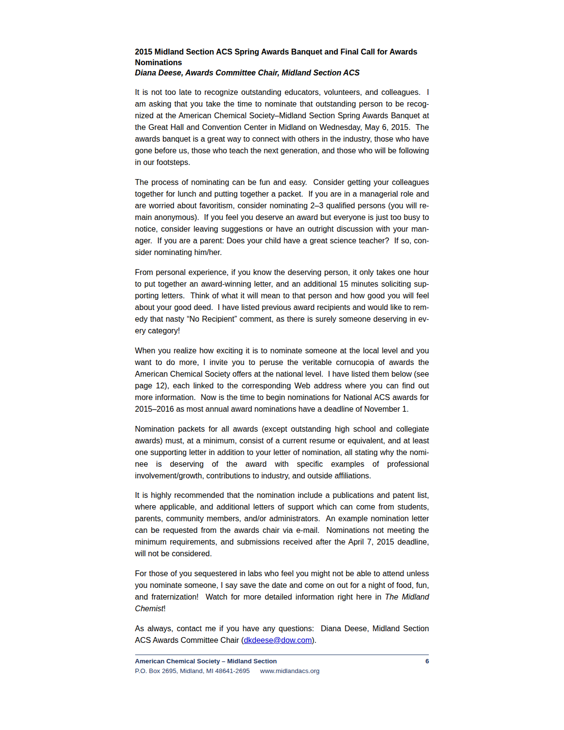2015 Midland Section ACS Spring Awards Banquet and Final Call for Awards Nominations
Diana Deese, Awards Committee Chair, Midland Section ACS
It is not too late to recognize outstanding educators, volunteers, and colleagues. I am asking that you take the time to nominate that outstanding person to be recognized at the American Chemical Society–Midland Section Spring Awards Banquet at the Great Hall and Convention Center in Midland on Wednesday, May 6, 2015. The awards banquet is a great way to connect with others in the industry, those who have gone before us, those who teach the next generation, and those who will be following in our footsteps.
The process of nominating can be fun and easy. Consider getting your colleagues together for lunch and putting together a packet. If you are in a managerial role and are worried about favoritism, consider nominating 2–3 qualified persons (you will remain anonymous). If you feel you deserve an award but everyone is just too busy to notice, consider leaving suggestions or have an outright discussion with your manager. If you are a parent: Does your child have a great science teacher? If so, consider nominating him/her.
From personal experience, if you know the deserving person, it only takes one hour to put together an award-winning letter, and an additional 15 minutes soliciting supporting letters. Think of what it will mean to that person and how good you will feel about your good deed. I have listed previous award recipients and would like to remedy that nasty “No Recipient” comment, as there is surely someone deserving in every category!
When you realize how exciting it is to nominate someone at the local level and you want to do more, I invite you to peruse the veritable cornucopia of awards the American Chemical Society offers at the national level. I have listed them below (see page 12), each linked to the corresponding Web address where you can find out more information. Now is the time to begin nominations for National ACS awards for 2015–2016 as most annual award nominations have a deadline of November 1.
Nomination packets for all awards (except outstanding high school and collegiate awards) must, at a minimum, consist of a current resume or equivalent, and at least one supporting letter in addition to your letter of nomination, all stating why the nominee is deserving of the award with specific examples of professional involvement/growth, contributions to industry, and outside affiliations.
It is highly recommended that the nomination include a publications and patent list, where applicable, and additional letters of support which can come from students, parents, community members, and/or administrators. An example nomination letter can be requested from the awards chair via e-mail. Nominations not meeting the minimum requirements, and submissions received after the April 7, 2015 deadline, will not be considered.
For those of you sequestered in labs who feel you might not be able to attend unless you nominate someone, I say save the date and come on out for a night of food, fun, and fraternization! Watch for more detailed information right here in The Midland Chemist!
As always, contact me if you have any questions: Diana Deese, Midland Section ACS Awards Committee Chair (dkdeese@dow.com).
American Chemical Society – Midland Section 6
P.O. Box 2695, Midland, MI 48641-2695 www.midlandacs.org